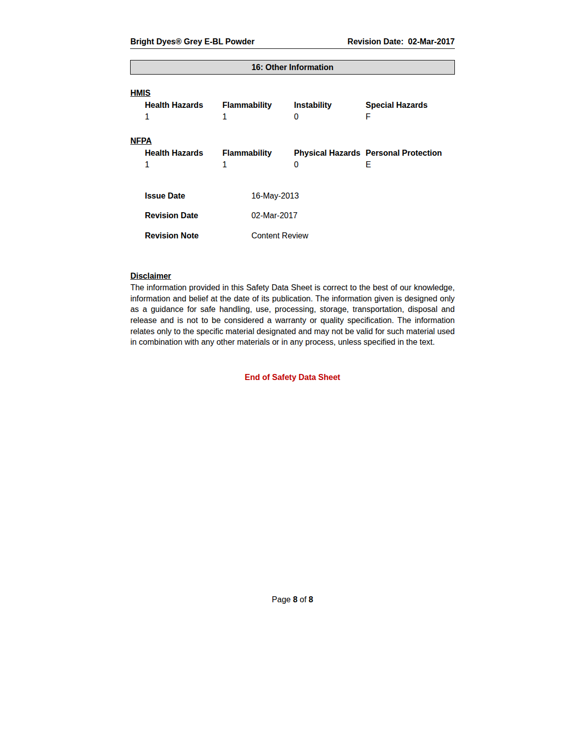Bright Dyes® Grey E-BL Powder Revision Date: 02-Mar-2017
16: Other Information
HMIS
| Health Hazards | Flammability | Instability | Special Hazards |
| 1 | 1 | 0 | F |
NFPA
| Health Hazards | Flammability | Physical Hazards | Personal Protection |
| 1 | 1 | 0 | E |
| Issue Date | 16-May-2013 |
| Revision Date | 02-Mar-2017 |
| Revision Note | Content Review |
Disclaimer
The information provided in this Safety Data Sheet is correct to the best of our knowledge, information and belief at the date of its publication. The information given is designed only as a guidance for safe handling, use, processing, storage, transportation, disposal and release and is not to be considered a warranty or quality specification. The information relates only to the specific material designated and may not be valid for such material used in combination with any other materials or in any process, unless specified in the text.
End of Safety Data Sheet
Page 8 of 8